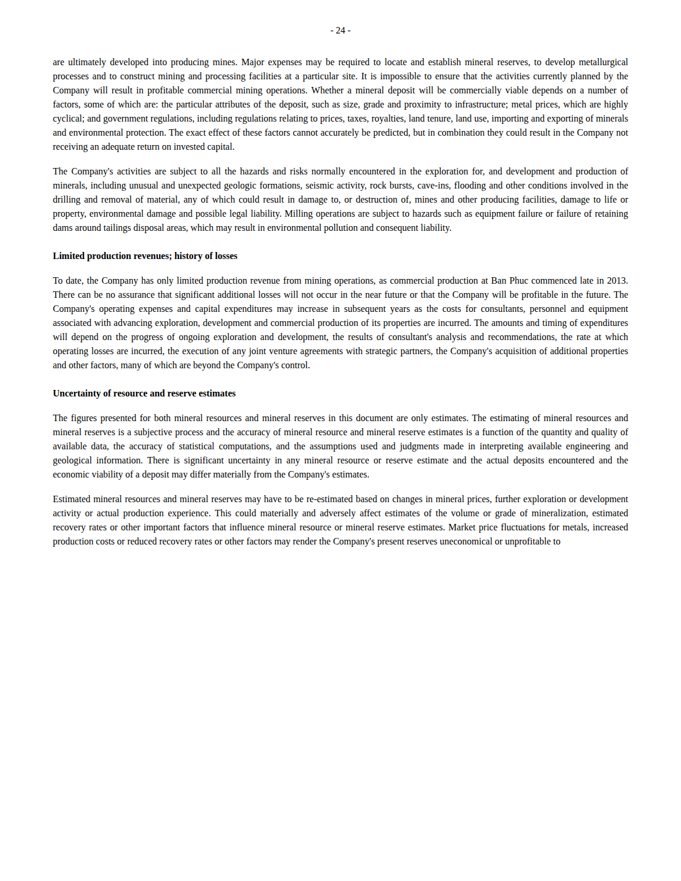- 24 -
are ultimately developed into producing mines. Major expenses may be required to locate and establish mineral reserves, to develop metallurgical processes and to construct mining and processing facilities at a particular site. It is impossible to ensure that the activities currently planned by the Company will result in profitable commercial mining operations. Whether a mineral deposit will be commercially viable depends on a number of factors, some of which are: the particular attributes of the deposit, such as size, grade and proximity to infrastructure; metal prices, which are highly cyclical; and government regulations, including regulations relating to prices, taxes, royalties, land tenure, land use, importing and exporting of minerals and environmental protection. The exact effect of these factors cannot accurately be predicted, but in combination they could result in the Company not receiving an adequate return on invested capital.
The Company's activities are subject to all the hazards and risks normally encountered in the exploration for, and development and production of minerals, including unusual and unexpected geologic formations, seismic activity, rock bursts, cave-ins, flooding and other conditions involved in the drilling and removal of material, any of which could result in damage to, or destruction of, mines and other producing facilities, damage to life or property, environmental damage and possible legal liability. Milling operations are subject to hazards such as equipment failure or failure of retaining dams around tailings disposal areas, which may result in environmental pollution and consequent liability.
Limited production revenues; history of losses
To date, the Company has only limited production revenue from mining operations, as commercial production at Ban Phuc commenced late in 2013. There can be no assurance that significant additional losses will not occur in the near future or that the Company will be profitable in the future. The Company's operating expenses and capital expenditures may increase in subsequent years as the costs for consultants, personnel and equipment associated with advancing exploration, development and commercial production of its properties are incurred. The amounts and timing of expenditures will depend on the progress of ongoing exploration and development, the results of consultant's analysis and recommendations, the rate at which operating losses are incurred, the execution of any joint venture agreements with strategic partners, the Company's acquisition of additional properties and other factors, many of which are beyond the Company's control.
Uncertainty of resource and reserve estimates
The figures presented for both mineral resources and mineral reserves in this document are only estimates. The estimating of mineral resources and mineral reserves is a subjective process and the accuracy of mineral resource and mineral reserve estimates is a function of the quantity and quality of available data, the accuracy of statistical computations, and the assumptions used and judgments made in interpreting available engineering and geological information. There is significant uncertainty in any mineral resource or reserve estimate and the actual deposits encountered and the economic viability of a deposit may differ materially from the Company's estimates.
Estimated mineral resources and mineral reserves may have to be re-estimated based on changes in mineral prices, further exploration or development activity or actual production experience. This could materially and adversely affect estimates of the volume or grade of mineralization, estimated recovery rates or other important factors that influence mineral resource or mineral reserve estimates. Market price fluctuations for metals, increased production costs or reduced recovery rates or other factors may render the Company's present reserves uneconomical or unprofitable to